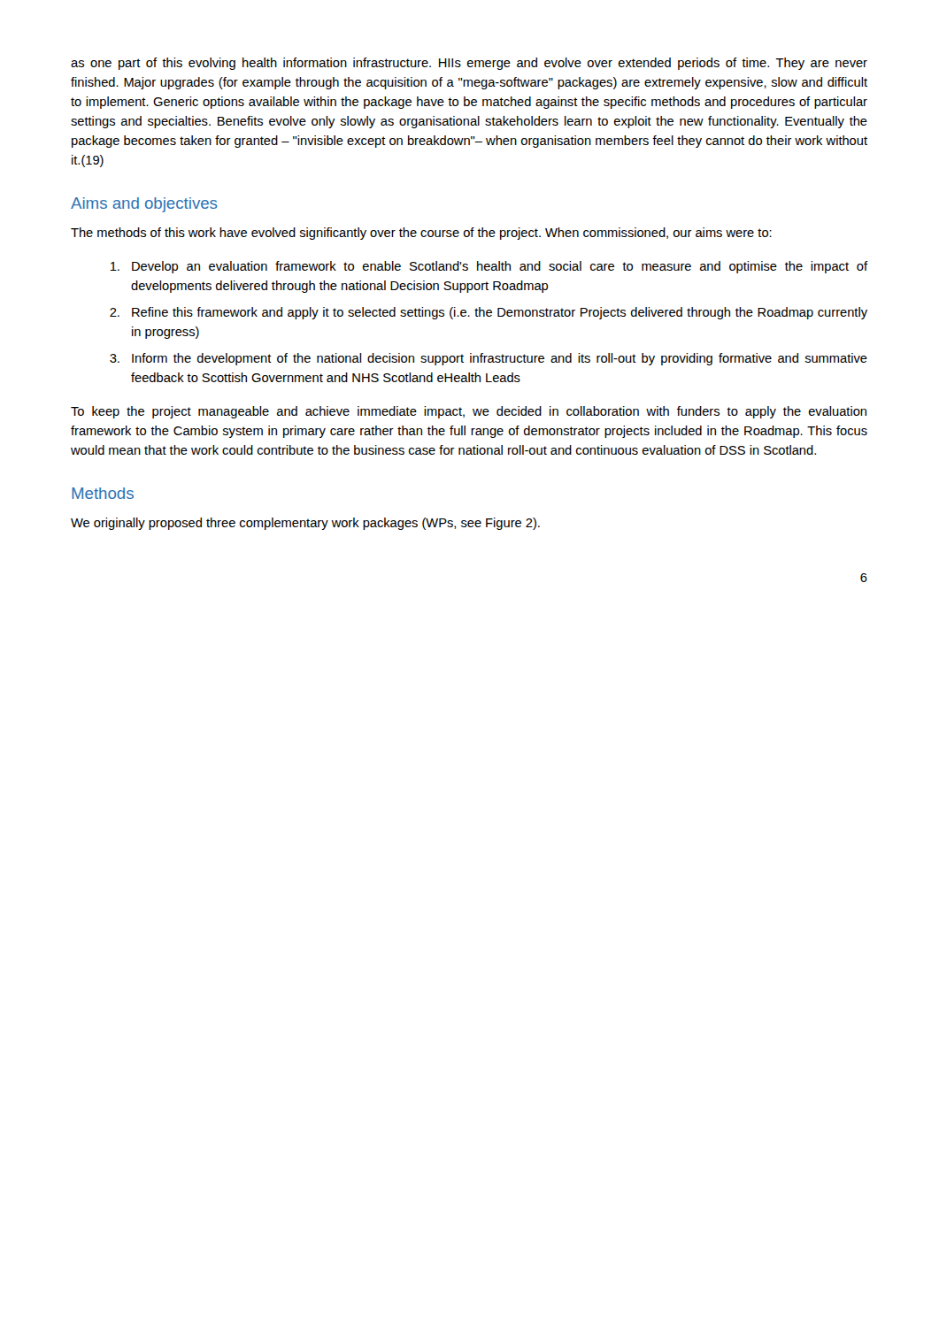as one part of this evolving health information infrastructure. HIIs emerge and evolve over extended periods of time. They are never finished. Major upgrades (for example through the acquisition of a "mega-software" packages) are extremely expensive, slow and difficult to implement. Generic options available within the package have to be matched against the specific methods and procedures of particular settings and specialties. Benefits evolve only slowly as organisational stakeholders learn to exploit the new functionality. Eventually the package becomes taken for granted – "invisible except on breakdown"– when organisation members feel they cannot do their work without it.(19)
Aims and objectives
The methods of this work have evolved significantly over the course of the project. When commissioned, our aims were to:
Develop an evaluation framework to enable Scotland's health and social care to measure and optimise the impact of developments delivered through the national Decision Support Roadmap
Refine this framework and apply it to selected settings (i.e. the Demonstrator Projects delivered through the Roadmap currently in progress)
Inform the development of the national decision support infrastructure and its roll-out by providing formative and summative feedback to Scottish Government and NHS Scotland eHealth Leads
To keep the project manageable and achieve immediate impact, we decided in collaboration with funders to apply the evaluation framework to the Cambio system in primary care rather than the full range of demonstrator projects included in the Roadmap. This focus would mean that the work could contribute to the business case for national roll-out and continuous evaluation of DSS in Scotland.
Methods
We originally proposed three complementary work packages (WPs, see Figure 2).
6